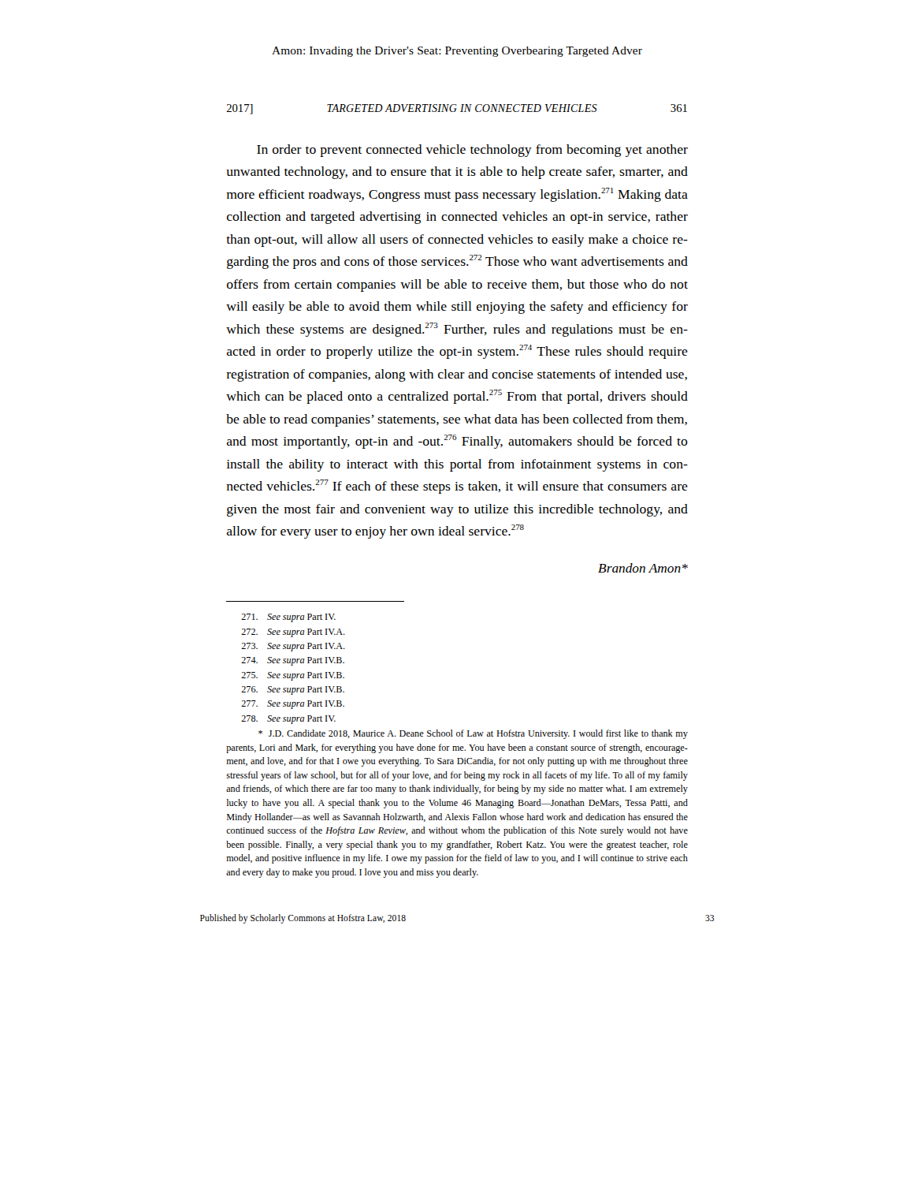Amon: Invading the Driver's Seat: Preventing Overbearing Targeted Adver
2017] Targeted Advertising in Connected Vehicles 361
In order to prevent connected vehicle technology from becoming yet another unwanted technology, and to ensure that it is able to help create safer, smarter, and more efficient roadways, Congress must pass necessary legislation.271 Making data collection and targeted advertising in connected vehicles an opt-in service, rather than opt-out, will allow all users of connected vehicles to easily make a choice regarding the pros and cons of those services.272 Those who want advertisements and offers from certain companies will be able to receive them, but those who do not will easily be able to avoid them while still enjoying the safety and efficiency for which these systems are designed.273 Further, rules and regulations must be enacted in order to properly utilize the opt-in system.274 These rules should require registration of companies, along with clear and concise statements of intended use, which can be placed onto a centralized portal.275 From that portal, drivers should be able to read companies’ statements, see what data has been collected from them, and most importantly, opt-in and -out.276 Finally, automakers should be forced to install the ability to interact with this portal from infotainment systems in connected vehicles.277 If each of these steps is taken, it will ensure that consumers are given the most fair and convenient way to utilize this incredible technology, and allow for every user to enjoy her own ideal service.278
Brandon Amon*
271. See supra Part IV.
272. See supra Part IV.A.
273. See supra Part IV.A.
274. See supra Part IV.B.
275. See supra Part IV.B.
276. See supra Part IV.B.
277. See supra Part IV.B.
278. See supra Part IV.
* J.D. Candidate 2018, Maurice A. Deane School of Law at Hofstra University. I would first like to thank my parents, Lori and Mark, for everything you have done for me. You have been a constant source of strength, encouragement, and love, and for that I owe you everything. To Sara DiCandia, for not only putting up with me throughout three stressful years of law school, but for all of your love, and for being my rock in all facets of my life. To all of my family and friends, of which there are far too many to thank individually, for being by my side no matter what. I am extremely lucky to have you all. A special thank you to the Volume 46 Managing Board—Jonathan DeMars, Tessa Patti, and Mindy Hollander—as well as Savannah Holzwarth, and Alexis Fallon whose hard work and dedication has ensured the continued success of the Hofstra Law Review, and without whom the publication of this Note surely would not have been possible. Finally, a very special thank you to my grandfather, Robert Katz. You were the greatest teacher, role model, and positive influence in my life. I owe my passion for the field of law to you, and I will continue to strive each and every day to make you proud. I love you and miss you dearly.
Published by Scholarly Commons at Hofstra Law, 2018 33